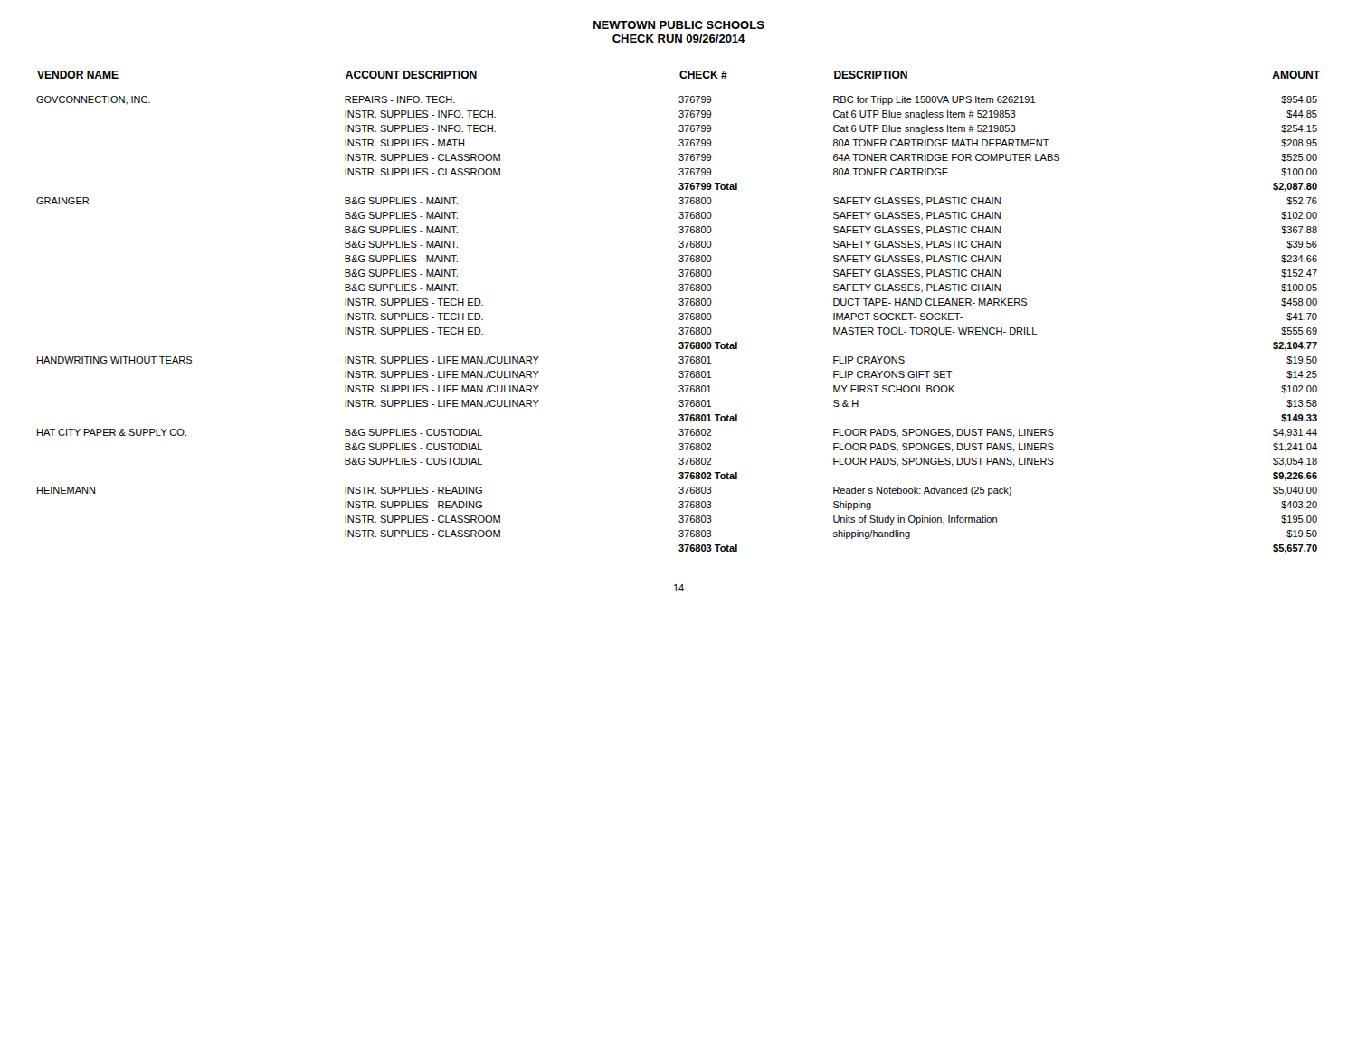NEWTOWN PUBLIC SCHOOLS
CHECK RUN 09/26/2014
| VENDOR NAME | ACCOUNT DESCRIPTION | CHECK # | DESCRIPTION | AMOUNT |
| --- | --- | --- | --- | --- |
| GOVCONNECTION, INC. | REPAIRS - INFO. TECH. | 376799 | RBC for Tripp Lite 1500VA UPS Item 6262191 | $954.85 |
| | INSTR. SUPPLIES - INFO. TECH. | 376799 | Cat 6 UTP Blue snagless Item # 5219853 | $44.85 |
| | INSTR. SUPPLIES - INFO. TECH. | 376799 | Cat 6 UTP Blue snagless Item # 5219853 | $254.15 |
| | INSTR. SUPPLIES - MATH | 376799 | 80A TONER CARTRIDGE MATH DEPARTMENT | $208.95 |
| | INSTR. SUPPLIES - CLASSROOM | 376799 | 64A TONER CARTRIDGE FOR COMPUTER LABS | $525.00 |
| | INSTR. SUPPLIES - CLASSROOM | 376799 | 80A TONER CARTRIDGE | $100.00 |
| | | 376799 Total | | $2,087.80 |
| GRAINGER | B&G SUPPLIES - MAINT. | 376800 | SAFETY GLASSES, PLASTIC CHAIN | $52.76 |
| | B&G SUPPLIES - MAINT. | 376800 | SAFETY GLASSES, PLASTIC CHAIN | $102.00 |
| | B&G SUPPLIES - MAINT. | 376800 | SAFETY GLASSES, PLASTIC CHAIN | $367.88 |
| | B&G SUPPLIES - MAINT. | 376800 | SAFETY GLASSES, PLASTIC CHAIN | $39.56 |
| | B&G SUPPLIES - MAINT. | 376800 | SAFETY GLASSES, PLASTIC CHAIN | $234.66 |
| | B&G SUPPLIES - MAINT. | 376800 | SAFETY GLASSES, PLASTIC CHAIN | $152.47 |
| | B&G SUPPLIES - MAINT. | 376800 | SAFETY GLASSES, PLASTIC CHAIN | $100.05 |
| | INSTR. SUPPLIES - TECH ED. | 376800 | DUCT TAPE- HAND CLEANER- MARKERS | $458.00 |
| | INSTR. SUPPLIES - TECH ED. | 376800 | IMAPCT SOCKET- SOCKET- | $41.70 |
| | INSTR. SUPPLIES - TECH ED. | 376800 | MASTER TOOL- TORQUE- WRENCH- DRILL | $555.69 |
| | | 376800 Total | | $2,104.77 |
| HANDWRITING WITHOUT TEARS | INSTR. SUPPLIES - LIFE MAN./CULINARY | 376801 | FLIP CRAYONS | $19.50 |
| | INSTR. SUPPLIES - LIFE MAN./CULINARY | 376801 | FLIP CRAYONS GIFT SET | $14.25 |
| | INSTR. SUPPLIES - LIFE MAN./CULINARY | 376801 | MY FIRST SCHOOL BOOK | $102.00 |
| | INSTR. SUPPLIES - LIFE MAN./CULINARY | 376801 | S & H | $13.58 |
| | | 376801 Total | | $149.33 |
| HAT CITY PAPER & SUPPLY CO. | B&G SUPPLIES - CUSTODIAL | 376802 | FLOOR PADS, SPONGES, DUST PANS, LINERS | $4,931.44 |
| | B&G SUPPLIES - CUSTODIAL | 376802 | FLOOR PADS, SPONGES, DUST PANS, LINERS | $1,241.04 |
| | B&G SUPPLIES - CUSTODIAL | 376802 | FLOOR PADS, SPONGES, DUST PANS, LINERS | $3,054.18 |
| | | 376802 Total | | $9,226.66 |
| HEINEMANN | INSTR. SUPPLIES - READING | 376803 | Reader s Notebook: Advanced (25 pack) | $5,040.00 |
| | INSTR. SUPPLIES - READING | 376803 | Shipping | $403.20 |
| | INSTR. SUPPLIES - CLASSROOM | 376803 | Units of Study in Opinion, Information | $195.00 |
| | INSTR. SUPPLIES - CLASSROOM | 376803 | shipping/handling | $19.50 |
| | | 376803 Total | | $5,657.70 |
14